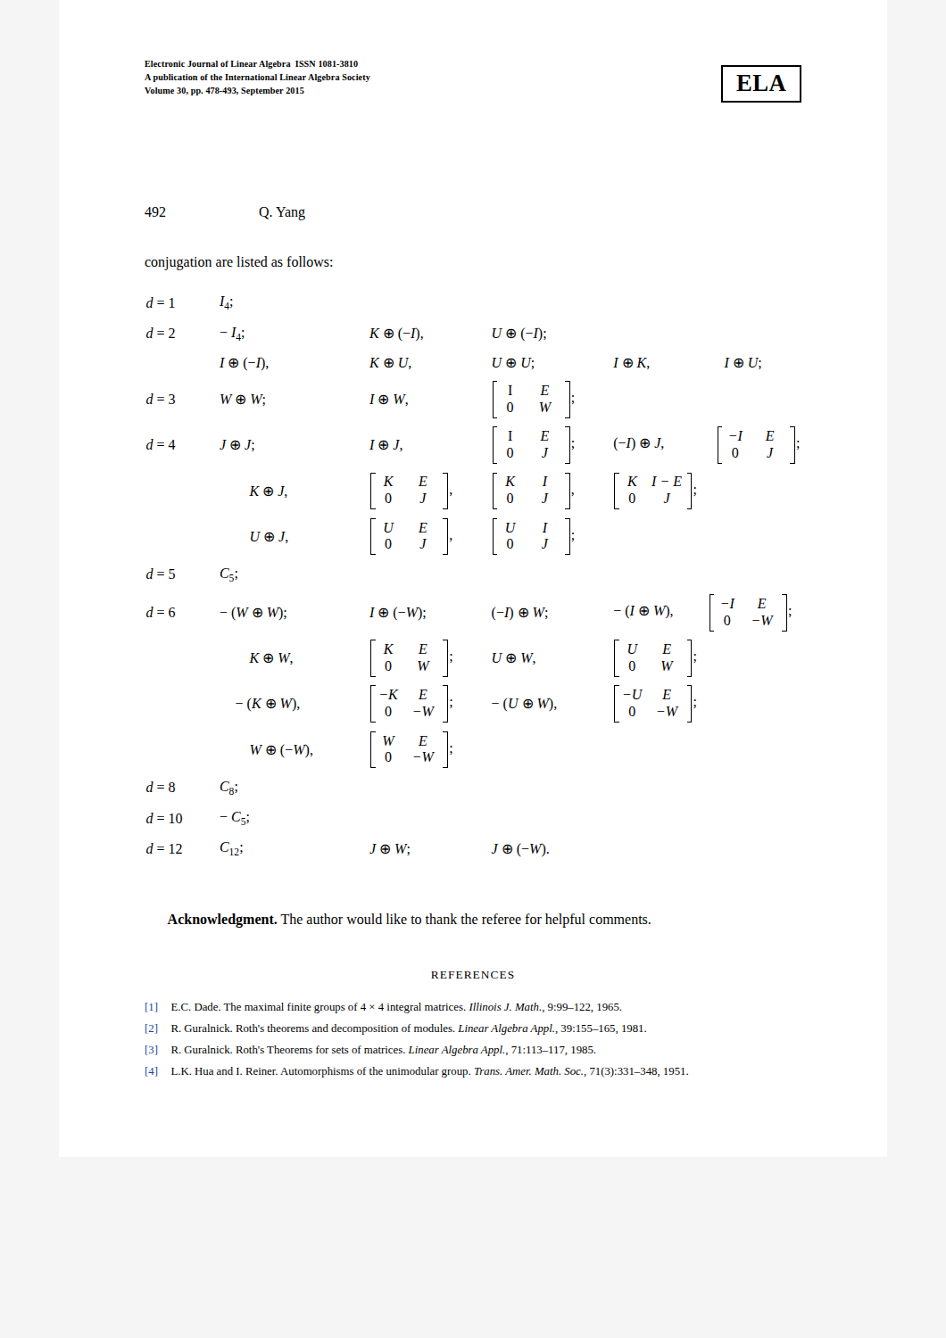Electronic Journal of Linear Algebra ISSN 1081-3810
A publication of the International Linear Algebra Society
Volume 30, pp. 478-493, September 2015
ELA
492
Q. Yang
conjugation are listed as follows:
| d = 1 | I 4 ; | | | |
| d = 2 | − I 4 ; | K ⊕ (− I ), | U ⊕ (− I ); | |
| | I ⊕ (− I ), | K ⊕ U , | U ⊕ U ; | I ⊕ K , I ⊕ U ; |
| d = 3 | W ⊕ W ; | I ⊕ W , | I E 0 W ; | |
| d = 4 | J ⊕ J ; | I ⊕ J , | I E 0 J ; | (− I ) ⊕ J , −I E 0 J ; |
| | K ⊕ J , | K E 0 J , | K I 0 J , | K I − E 0 J ; |
| | U ⊕ J , | U E 0 J , | U I 0 J ; | |
| d = 5 | C 5 ; | | | |
| d = 6 | − ( W ⊕ W ); | I ⊕ (− W ); | (− I ) ⊕ W ; | − ( I ⊕ W ), −I E 0 −W ; |
| | K ⊕ W , | K E 0 W ; | U ⊕ W , | U E 0 W ; |
| | − ( K ⊕ W ), | −K E 0 −W ; | − ( U ⊕ W ), | −U E 0 −W ; |
| | W ⊕ (− W ), | W E 0 −W ; | | |
| d = 8 | C 8 ; | | | |
| d = 10 | − C 5 ; | | | |
| d = 12 | C 12 ; | J ⊕ W ; | J ⊕ (− W ). | |
Acknowledgment. The author would like to thank the referee for helpful comments.
REFERENCES
[1] E.C. Dade. The maximal finite groups of 4 × 4 integral matrices. Illinois J. Math., 9:99–122, 1965.
[2] R. Guralnick. Roth's theorems and decomposition of modules. Linear Algebra Appl., 39:155–165, 1981.
[3] R. Guralnick. Roth's Theorems for sets of matrices. Linear Algebra Appl., 71:113–117, 1985.
[4] L.K. Hua and I. Reiner. Automorphisms of the unimodular group. Trans. Amer. Math. Soc., 71(3):331–348, 1951.